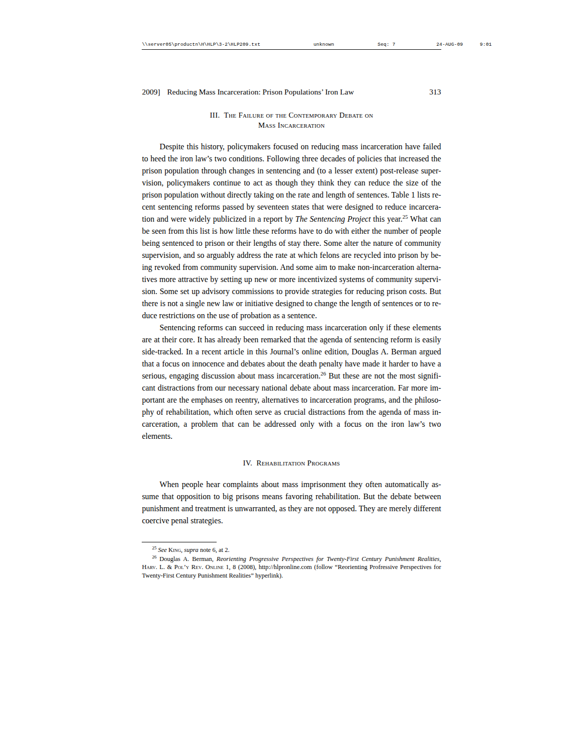\\server05\productn\H\HLP\3-2\HLP209.txt unknown Seq: 7 24-AUG-09 9:01
2009] Reducing Mass Incarceration: Prison Populations’ Iron Law 313
III. The Failure of the Contemporary Debate on
Mass Incarceration
Despite this history, policymakers focused on reducing mass incarceration have failed to heed the iron law’s two conditions. Following three decades of policies that increased the prison population through changes in sentencing and (to a lesser extent) post-release supervision, policymakers continue to act as though they think they can reduce the size of the prison population without directly taking on the rate and length of sentences. Table 1 lists recent sentencing reforms passed by seventeen states that were designed to reduce incarceration and were widely publicized in a report by The Sentencing Project this year.25 What can be seen from this list is how little these reforms have to do with either the number of people being sentenced to prison or their lengths of stay there. Some alter the nature of community supervision, and so arguably address the rate at which felons are recycled into prison by being revoked from community supervision. And some aim to make non-incarceration alternatives more attractive by setting up new or more incentivized systems of community supervision. Some set up advisory commissions to provide strategies for reducing prison costs. But there is not a single new law or initiative designed to change the length of sentences or to reduce restrictions on the use of probation as a sentence.
Sentencing reforms can succeed in reducing mass incarceration only if these elements are at their core. It has already been remarked that the agenda of sentencing reform is easily side-tracked. In a recent article in this Journal’s online edition, Douglas A. Berman argued that a focus on innocence and debates about the death penalty have made it harder to have a serious, engaging discussion about mass incarceration.26 But these are not the most significant distractions from our necessary national debate about mass incarceration. Far more important are the emphases on reentry, alternatives to incarceration programs, and the philosophy of rehabilitation, which often serve as crucial distractions from the agenda of mass incarceration, a problem that can be addressed only with a focus on the iron law’s two elements.
IV. Rehabilitation Programs
When people hear complaints about mass imprisonment they often automatically assume that opposition to big prisons means favoring rehabilitation. But the debate between punishment and treatment is unwarranted, as they are not opposed. They are merely different coercive penal strategies.
25 See King, supra note 6, at 2.
26 Douglas A. Berman, Reorienting Progressive Perspectives for Twenty-First Century Punishment Realities, Harv. L. & Pol’y Rev. Online 1, 8 (2008), http://hlpronline.com (follow “Reorienting Profressive Perspectives for Twenty-First Century Punishment Realities” hyperlink).